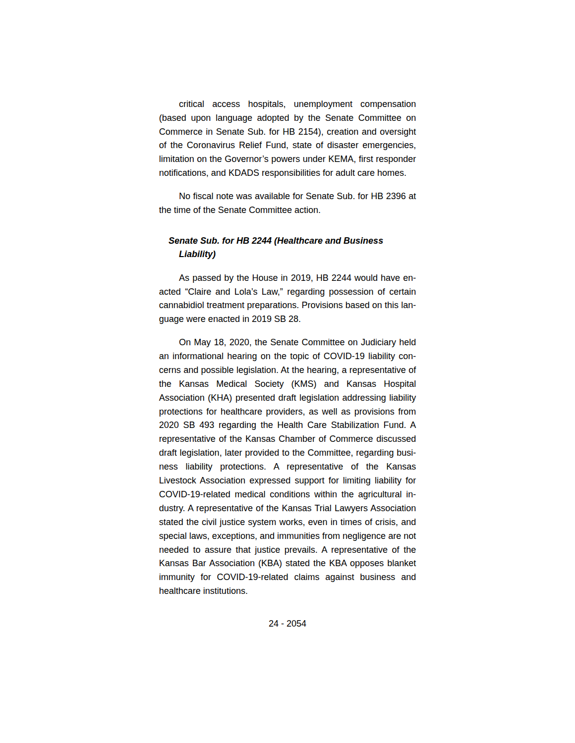critical access hospitals, unemployment compensation (based upon language adopted by the Senate Committee on Commerce in Senate Sub. for HB 2154), creation and oversight of the Coronavirus Relief Fund, state of disaster emergencies, limitation on the Governor’s powers under KEMA, first responder notifications, and KDADS responsibilities for adult care homes.
No fiscal note was available for Senate Sub. for HB 2396 at the time of the Senate Committee action.
Senate Sub. for HB 2244 (Healthcare and Business Liability)
As passed by the House in 2019, HB 2244 would have enacted “Claire and Lola’s Law,” regarding possession of certain cannabidiol treatment preparations. Provisions based on this language were enacted in 2019 SB 28.
On May 18, 2020, the Senate Committee on Judiciary held an informational hearing on the topic of COVID-19 liability concerns and possible legislation. At the hearing, a representative of the Kansas Medical Society (KMS) and Kansas Hospital Association (KHA) presented draft legislation addressing liability protections for healthcare providers, as well as provisions from 2020 SB 493 regarding the Health Care Stabilization Fund. A representative of the Kansas Chamber of Commerce discussed draft legislation, later provided to the Committee, regarding business liability protections. A representative of the Kansas Livestock Association expressed support for limiting liability for COVID-19-related medical conditions within the agricultural industry. A representative of the Kansas Trial Lawyers Association stated the civil justice system works, even in times of crisis, and special laws, exceptions, and immunities from negligence are not needed to assure that justice prevails. A representative of the Kansas Bar Association (KBA) stated the KBA opposes blanket immunity for COVID-19-related claims against business and healthcare institutions.
24 - 2054